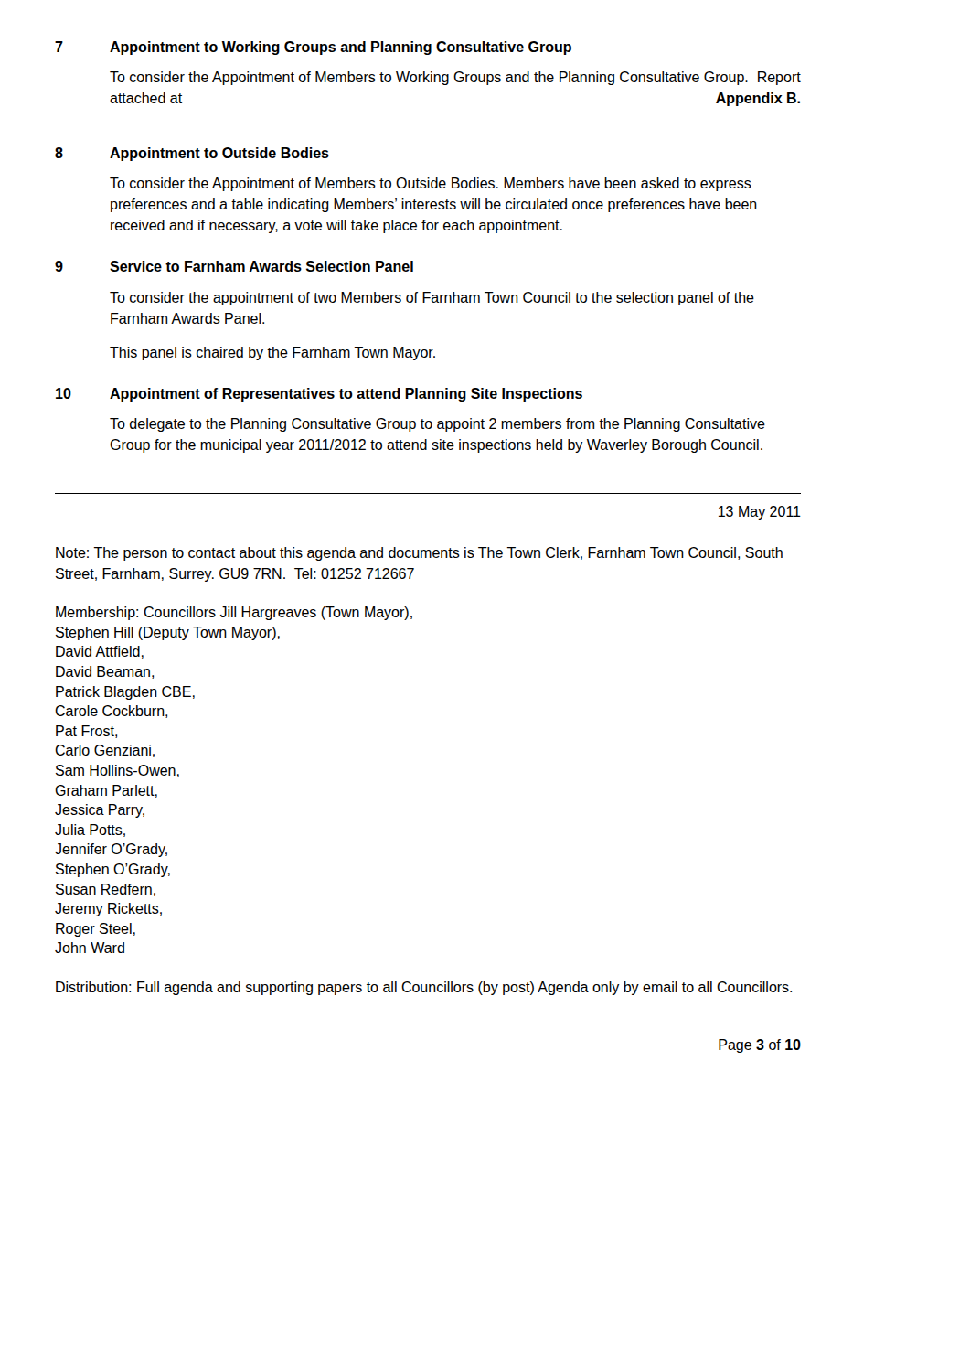7
Appointment to Working Groups and Planning Consultative Group
To consider the Appointment of Members to Working Groups and the Planning Consultative Group. Report attached at Appendix B.
8
Appointment to Outside Bodies
To consider the Appointment of Members to Outside Bodies. Members have been asked to express preferences and a table indicating Members’ interests will be circulated once preferences have been received and if necessary, a vote will take place for each appointment.
9
Service to Farnham Awards Selection Panel
To consider the appointment of two Members of Farnham Town Council to the selection panel of the Farnham Awards Panel.
This panel is chaired by the Farnham Town Mayor.
10
Appointment of Representatives to attend Planning Site Inspections
To delegate to the Planning Consultative Group to appoint 2 members from the Planning Consultative Group for the municipal year 2011/2012 to attend site inspections held by Waverley Borough Council.
13 May 2011
Note: The person to contact about this agenda and documents is The Town Clerk, Farnham Town Council, South Street, Farnham, Surrey. GU9 7RN. Tel: 01252 712667
Membership: Councillors Jill Hargreaves (Town Mayor),
Stephen Hill (Deputy Town Mayor),
David Attfield,
David Beaman,
Patrick Blagden CBE,
Carole Cockburn,
Pat Frost,
Carlo Genziani,
Sam Hollins-Owen,
Graham Parlett,
Jessica Parry,
Julia Potts,
Jennifer O’Grady,
Stephen O’Grady,
Susan Redfern,
Jeremy Ricketts,
Roger Steel,
John Ward
Distribution: Full agenda and supporting papers to all Councillors (by post) Agenda only by email to all Councillors.
Page 3 of 10